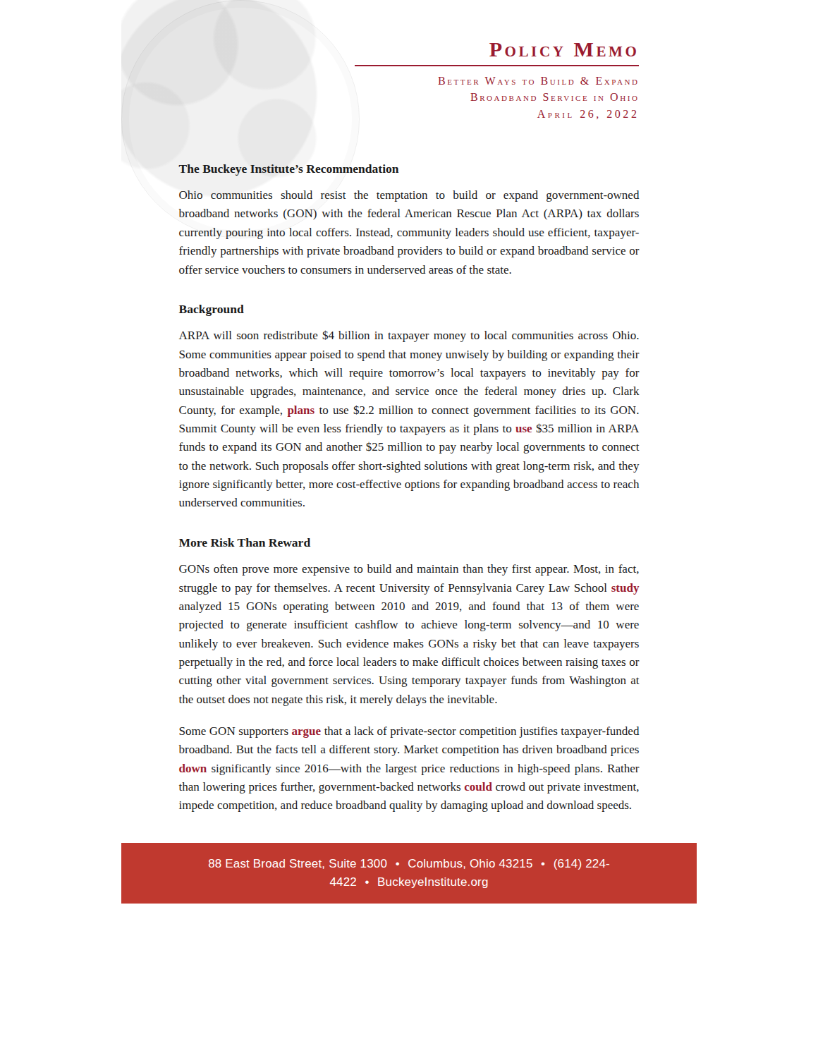Policy Memo
Better Ways to Build & Expand
Broadband Service in Ohio April 26, 2022
The Buckeye Institute’s Recommendation
Ohio communities should resist the temptation to build or expand government-owned broadband networks (GON) with the federal American Rescue Plan Act (ARPA) tax dollars currently pouring into local coffers. Instead, community leaders should use efficient, taxpayer-friendly partnerships with private broadband providers to build or expand broadband service or offer service vouchers to consumers in underserved areas of the state.
Background
ARPA will soon redistribute $4 billion in taxpayer money to local communities across Ohio. Some communities appear poised to spend that money unwisely by building or expanding their broadband networks, which will require tomorrow’s local taxpayers to inevitably pay for unsustainable upgrades, maintenance, and service once the federal money dries up. Clark County, for example, plans to use $2.2 million to connect government facilities to its GON. Summit County will be even less friendly to taxpayers as it plans to use $35 million in ARPA funds to expand its GON and another $25 million to pay nearby local governments to connect to the network. Such proposals offer short-sighted solutions with great long-term risk, and they ignore significantly better, more cost-effective options for expanding broadband access to reach underserved communities.
More Risk Than Reward
GONs often prove more expensive to build and maintain than they first appear. Most, in fact, struggle to pay for themselves. A recent University of Pennsylvania Carey Law School study analyzed 15 GONs operating between 2010 and 2019, and found that 13 of them were projected to generate insufficient cashflow to achieve long-term solvency—and 10 were unlikely to ever breakeven. Such evidence makes GONs a risky bet that can leave taxpayers perpetually in the red, and force local leaders to make difficult choices between raising taxes or cutting other vital government services. Using temporary taxpayer funds from Washington at the outset does not negate this risk, it merely delays the inevitable.
Some GON supporters argue that a lack of private-sector competition justifies taxpayer-funded broadband. But the facts tell a different story. Market competition has driven broadband prices down significantly since 2016—with the largest price reductions in high-speed plans. Rather than lowering prices further, government-backed networks could crowd out private investment, impede competition, and reduce broadband quality by damaging upload and download speeds.
88 East Broad Street, Suite 1300•Columbus, Ohio 43215•(614) 224-4422•BuckeyeInstitute.org